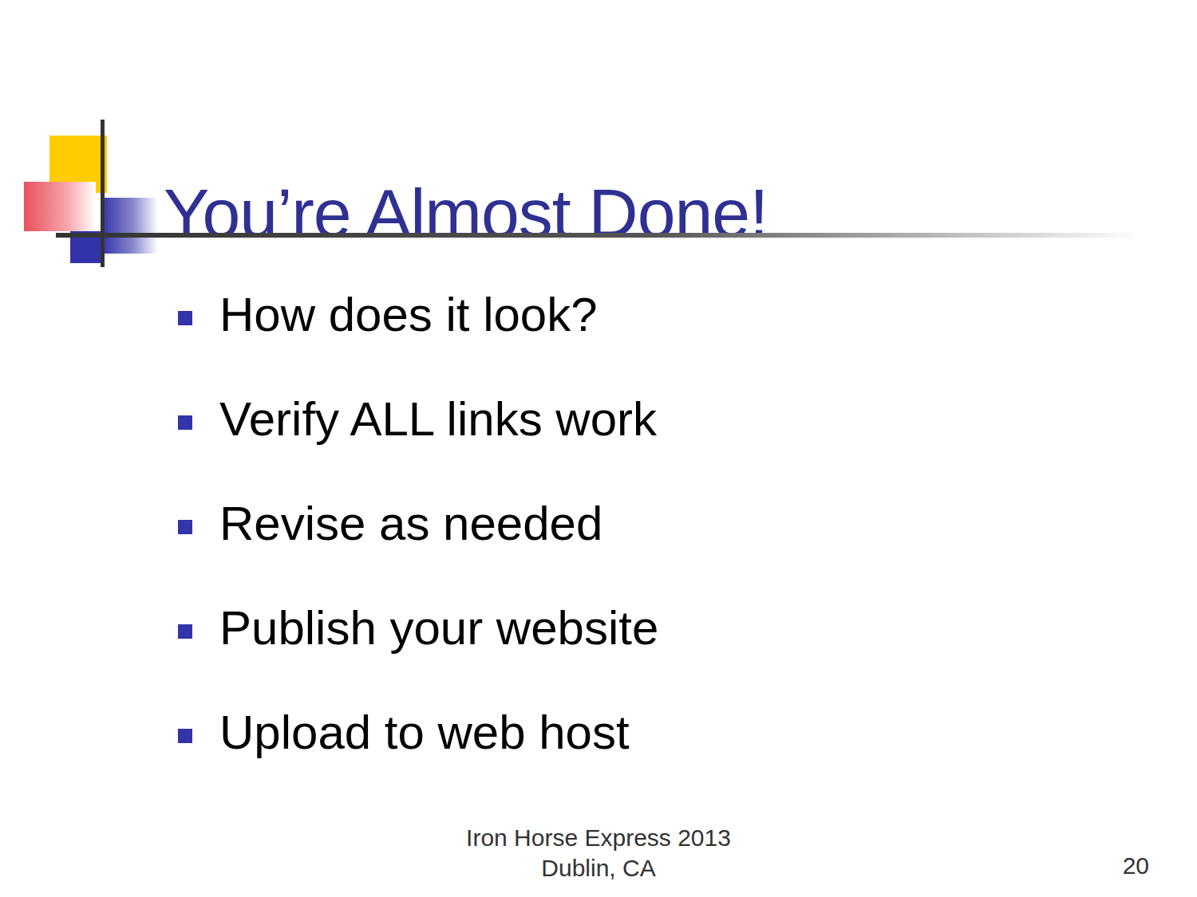You’re Almost Done!
How does it look?
Verify ALL links work
Revise as needed
Publish your website
Upload to web host
Iron Horse Express 2013
Dublin, CA
20